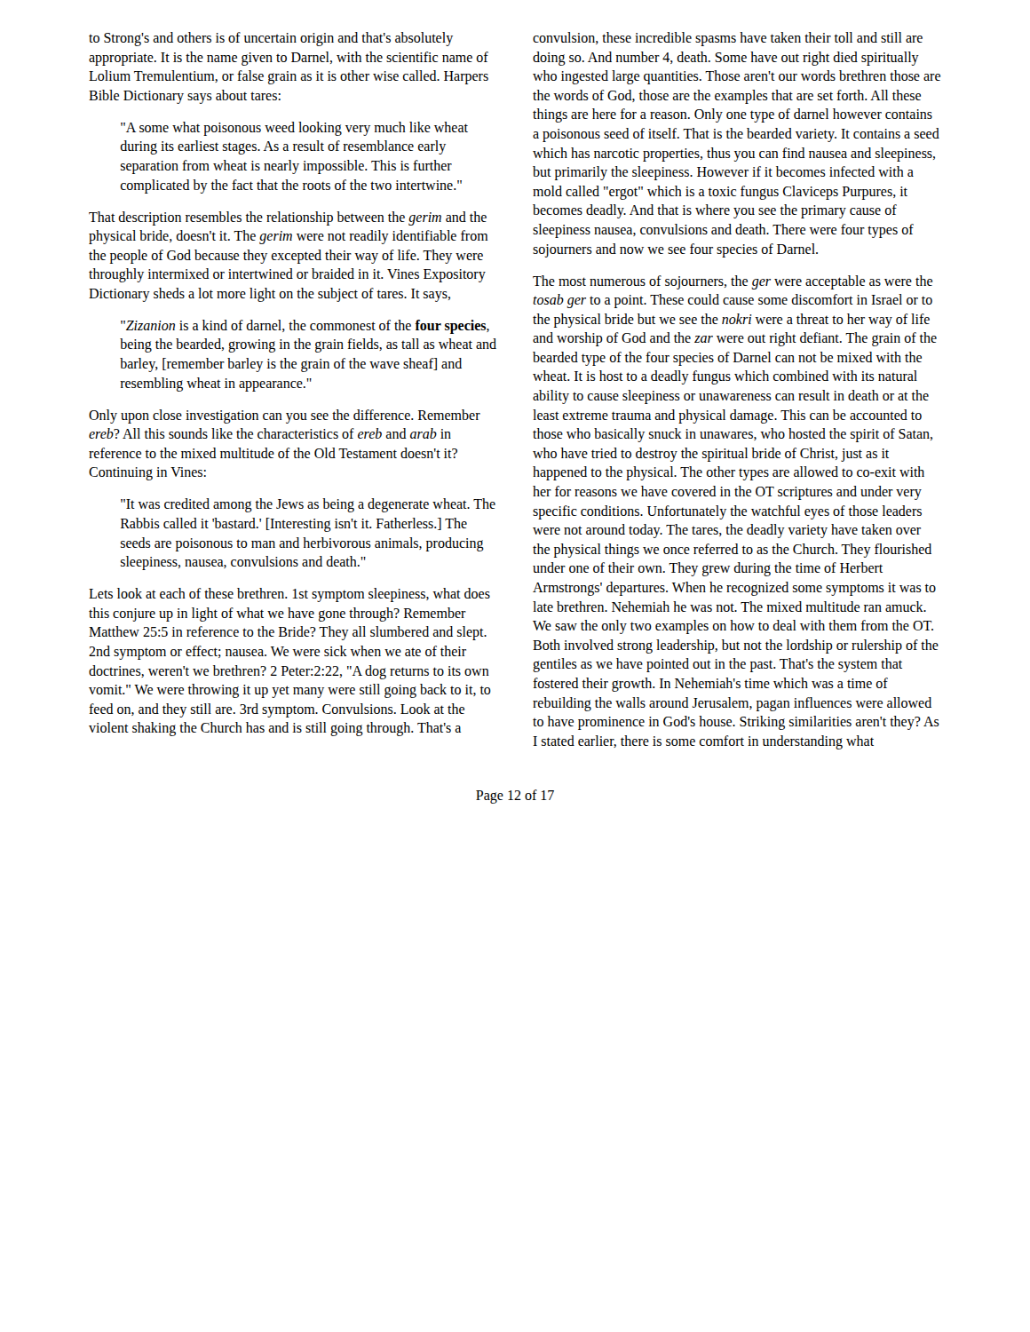to Strong's and others is of uncertain origin and that's absolutely appropriate. It is the name given to Darnel, with the scientific name of Lolium Tremulentium, or false grain as it is other wise called. Harpers Bible Dictionary says about tares:
"A some what poisonous weed looking very much like wheat during its earliest stages. As a result of resemblance early separation from wheat is nearly impossible. This is further complicated by the fact that the roots of the two intertwine."
That description resembles the relationship between the gerim and the physical bride, doesn't it. The gerim were not readily identifiable from the people of God because they excepted their way of life. They were throughly intermixed or intertwined or braided in it. Vines Expository Dictionary sheds a lot more light on the subject of tares. It says,
"Zizanion is a kind of darnel, the commonest of the four species, being the bearded, growing in the grain fields, as tall as wheat and barley, [remember barley is the grain of the wave sheaf] and resembling wheat in appearance."
Only upon close investigation can you see the difference. Remember ereb? All this sounds like the characteristics of ereb and arab in reference to the mixed multitude of the Old Testament doesn't it? Continuing in Vines:
"It was credited among the Jews as being a degenerate wheat. The Rabbis called it 'bastard.' [Interesting isn't it. Fatherless.] The seeds are poisonous to man and herbivorous animals, producing sleepiness, nausea, convulsions and death."
Lets look at each of these brethren. 1st symptom sleepiness, what does this conjure up in light of what we have gone through? Remember Matthew 25:5 in reference to the Bride? They all slumbered and slept. 2nd symptom or effect; nausea. We were sick when we ate of their doctrines, weren't we brethren? 2 Peter:2:22, "A dog returns to its own vomit." We were throwing it up yet many were still going back to it, to feed on, and they still are. 3rd symptom. Convulsions. Look at the violent shaking the Church has and is still going through. That's a convulsion, these incredible spasms have taken their toll and still are doing so. And number 4, death. Some have out right died spiritually who ingested large quantities. Those aren't our words brethren those are the words of God, those are the examples that are set forth. All these things are here for a reason. Only one type of darnel however contains a poisonous seed of itself. That is the bearded variety. It contains a seed which has narcotic properties, thus you can find nausea and sleepiness, but primarily the sleepiness. However if it becomes infected with a mold called "ergot" which is a toxic fungus Claviceps Purpures, it becomes deadly. And that is where you see the primary cause of sleepiness nausea, convulsions and death. There were four types of sojourners and now we see four species of Darnel.
The most numerous of sojourners, the ger were acceptable as were the tosab ger to a point. These could cause some discomfort in Israel or to the physical bride but we see the nokri were a threat to her way of life and worship of God and the zar were out right defiant. The grain of the bearded type of the four species of Darnel can not be mixed with the wheat. It is host to a deadly fungus which combined with its natural ability to cause sleepiness or unawareness can result in death or at the least extreme trauma and physical damage. This can be accounted to those who basically snuck in unawares, who hosted the spirit of Satan, who have tried to destroy the spiritual bride of Christ, just as it happened to the physical. The other types are allowed to co-exit with her for reasons we have covered in the OT scriptures and under very specific conditions. Unfortunately the watchful eyes of those leaders were not around today. The tares, the deadly variety have taken over the physical things we once referred to as the Church. They flourished under one of their own. They grew during the time of Herbert Armstrongs' departures. When he recognized some symptoms it was to late brethren. Nehemiah he was not. The mixed multitude ran amuck. We saw the only two examples on how to deal with them from the OT. Both involved strong leadership, but not the lordship or rulership of the gentiles as we have pointed out in the past. That's the system that fostered their growth. In Nehemiah's time which was a time of rebuilding the walls around Jerusalem, pagan influences were allowed to have prominence in God's house. Striking similarities aren't they? As I stated earlier, there is some comfort in understanding what
Page 12 of 17